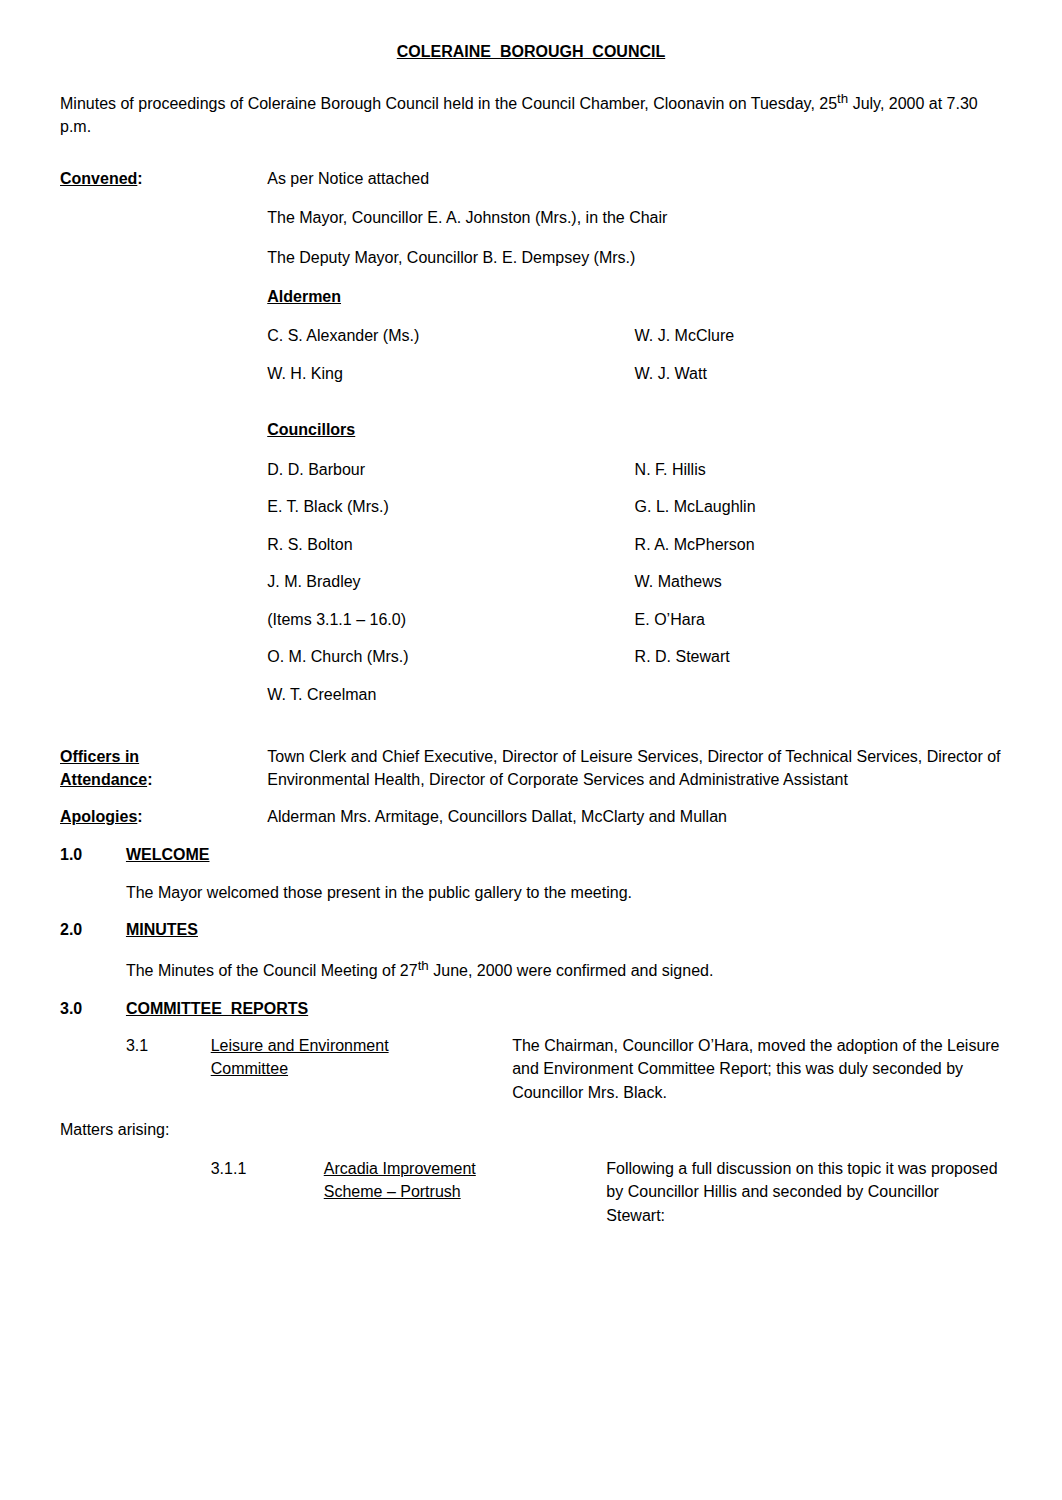COLERAINE BOROUGH COUNCIL
Minutes of proceedings of Coleraine Borough Council held in the Council Chamber, Cloonavin on Tuesday, 25th July, 2000 at 7.30 p.m.
| Convened : | As per Notice attached The Mayor, Councillor E. A. Johnston (Mrs.), in the Chair The Deputy Mayor, Councillor B. E. Dempsey (Mrs.) Aldermen / C. S. Alexander (Ms.) / W. J. McClure / / W. H. King / W. J. Watt / Councillors / D. D. Barbour / N. F. Hillis / / E. T. Black (Mrs.) / G. L. McLaughlin / / R. S. Bolton / R. A. McPherson / / J. M. Bradley / W. Mathews / / (Items 3.1.1 – 16.0) / E. O’Hara / / O. M. Church (Mrs.) / R. D. Stewart / / W. T. Creelman / / |
| Officers in Attendance : | Town Clerk and Chief Executive, Director of Leisure Services, Director of Technical Services, Director of Environmental Health, Director of Corporate Services and Administrative Assistant |
| Apologies : | Alderman Mrs. Armitage, Councillors Dallat, McClarty and Mullan |
| 1.0 | WELCOME |
| | The Mayor welcomed those present in the public gallery to the meeting. |
| 2.0 | MINUTES |
| | The Minutes of the Council Meeting of 27 th June, 2000 were confirmed and signed. |
| 3.0 | COMMITTEE REPORTS |
| | 3.1 | Leisure and Environment Committee | The Chairman, Councillor O’Hara, moved the adoption of the Leisure and Environment Committee Report; this was duly seconded by Councillor Mrs. Black. |
Matters arising:
| | | 3.1.1 | Arcadia Improvement Scheme – Portrush | Following a full discussion on this topic it was proposed by Councillor Hillis and seconded by Councillor Stewart: |